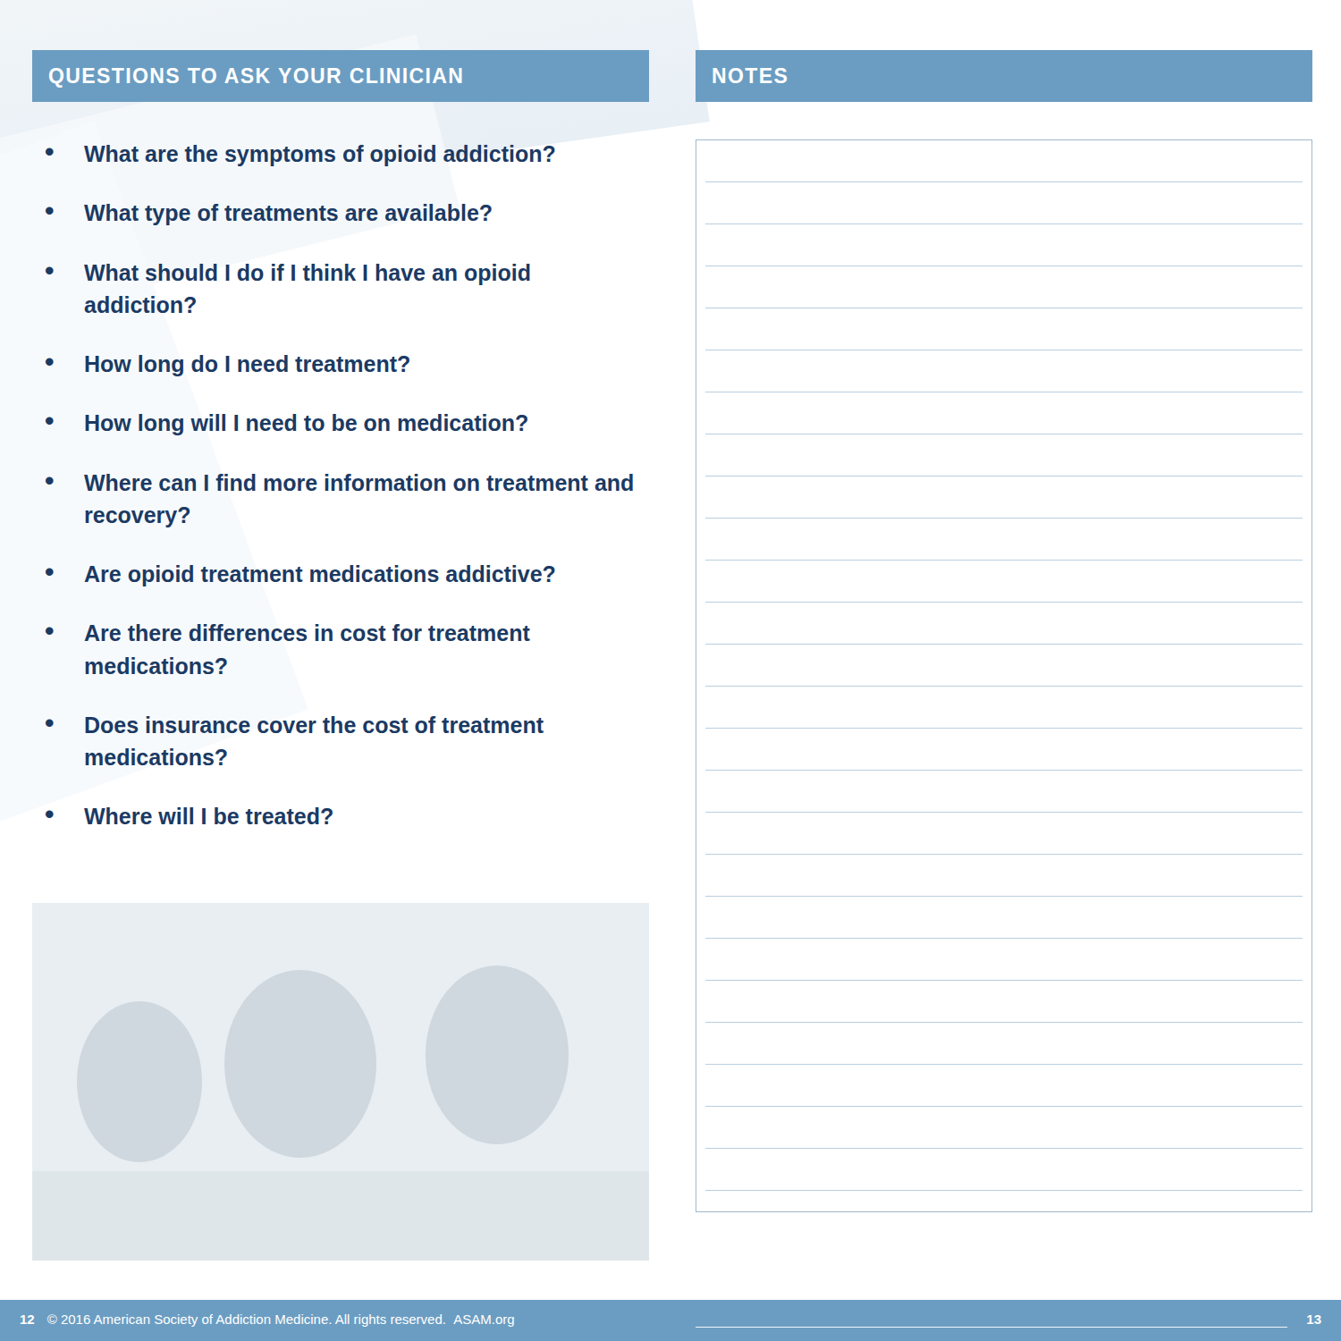Questions to Ask Your Clinician
What are the symptoms of opioid addiction?
What type of treatments are available?
What should I do if I think I have an opioid addiction?
How long do I need treatment?
How long will I need to be on medication?
Where can I find more information on treatment and recovery?
Are opioid treatment medications addictive?
Are there differences in cost for treatment medications?
Does insurance cover the cost of treatment medications?
Where will I be treated?
Notes
12© 2016 American Society of Addiction Medicine. All rights reserved. ASAM.org
13